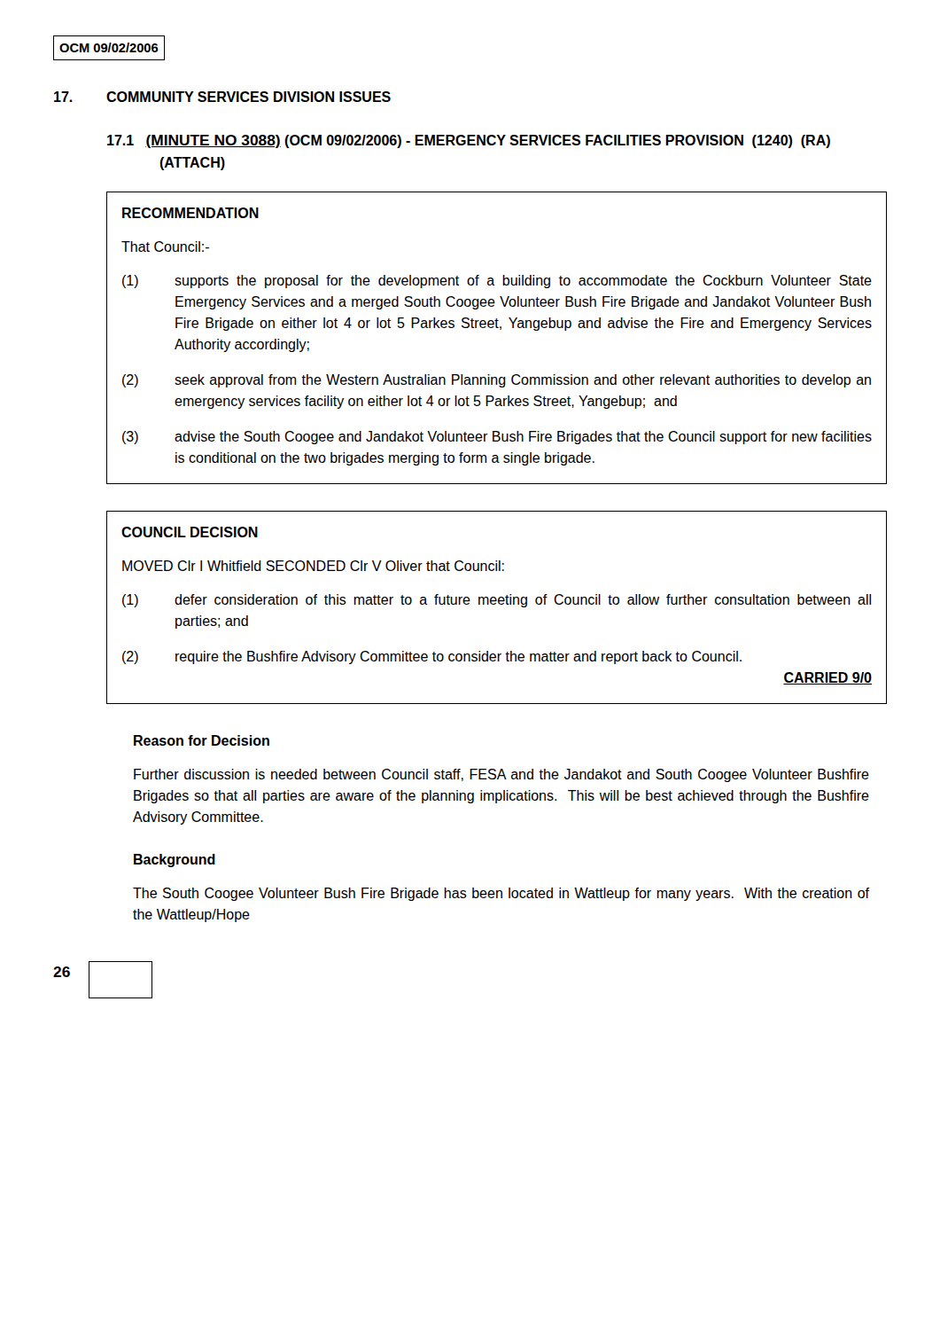OCM 09/02/2006
17. COMMUNITY SERVICES DIVISION ISSUES
17.1 (MINUTE NO 3088) (OCM 09/02/2006) - EMERGENCY SERVICES FACILITIES PROVISION (1240) (RA) (ATTACH)
RECOMMENDATION
That Council:-
(1) supports the proposal for the development of a building to accommodate the Cockburn Volunteer State Emergency Services and a merged South Coogee Volunteer Bush Fire Brigade and Jandakot Volunteer Bush Fire Brigade on either lot 4 or lot 5 Parkes Street, Yangebup and advise the Fire and Emergency Services Authority accordingly;
(2) seek approval from the Western Australian Planning Commission and other relevant authorities to develop an emergency services facility on either lot 4 or lot 5 Parkes Street, Yangebup; and
(3) advise the South Coogee and Jandakot Volunteer Bush Fire Brigades that the Council support for new facilities is conditional on the two brigades merging to form a single brigade.
COUNCIL DECISION
MOVED Clr I Whitfield SECONDED Clr V Oliver that Council:
(1) defer consideration of this matter to a future meeting of Council to allow further consultation between all parties; and
(2) require the Bushfire Advisory Committee to consider the matter and report back to Council.
CARRIED 9/0
Reason for Decision
Further discussion is needed between Council staff, FESA and the Jandakot and South Coogee Volunteer Bushfire Brigades so that all parties are aware of the planning implications. This will be best achieved through the Bushfire Advisory Committee.
Background
The South Coogee Volunteer Bush Fire Brigade has been located in Wattleup for many years. With the creation of the Wattleup/Hope
26